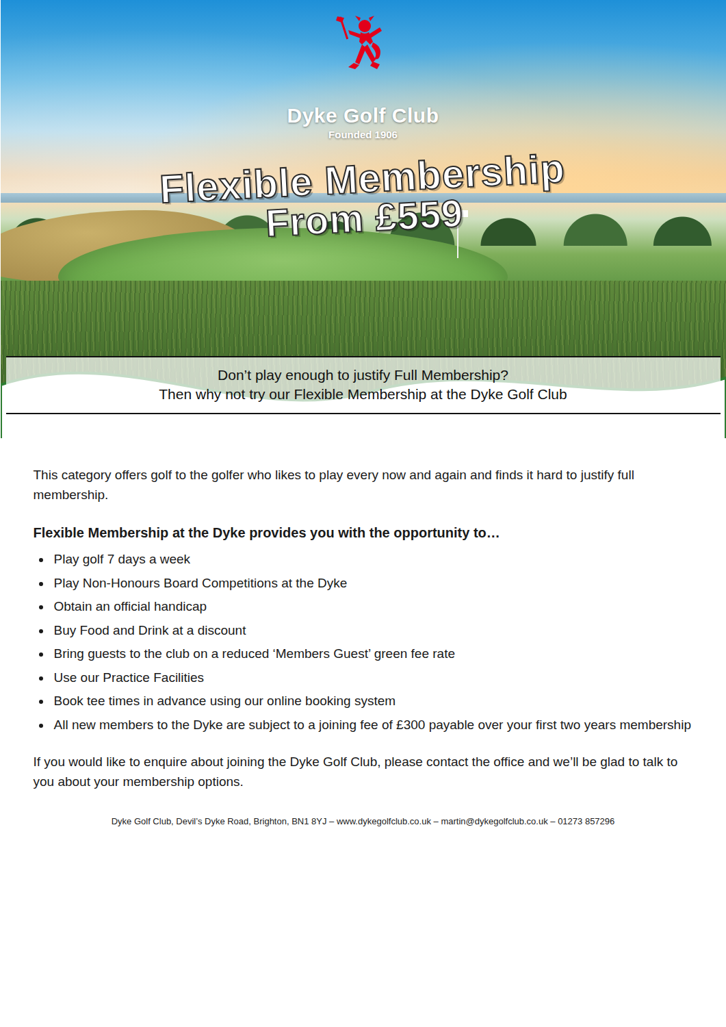Dyke Golf Club
Founded 1906
Flexible Membership From £559
Don’t play enough to justify Full Membership?
Then why not try our Flexible Membership at the Dyke Golf Club
This category offers golf to the golfer who likes to play every now and again and finds it hard to justify full membership.
Flexible Membership at the Dyke provides you with the opportunity to…
Play golf 7 days a week
Play Non-Honours Board Competitions at the Dyke
Obtain an official handicap
Buy Food and Drink at a discount
Bring guests to the club on a reduced ‘Members Guest’ green fee rate
Use our Practice Facilities
Book tee times in advance using our online booking system
All new members to the Dyke are subject to a joining fee of £300 payable over your first two years membership
If you would like to enquire about joining the Dyke Golf Club, please contact the office and we’ll be glad to talk to you about your membership options.
Dyke Golf Club, Devil’s Dyke Road, Brighton, BN1 8YJ – www.dykegolfclub.co.uk – martin@dykegolfclub.co.uk – 01273 857296